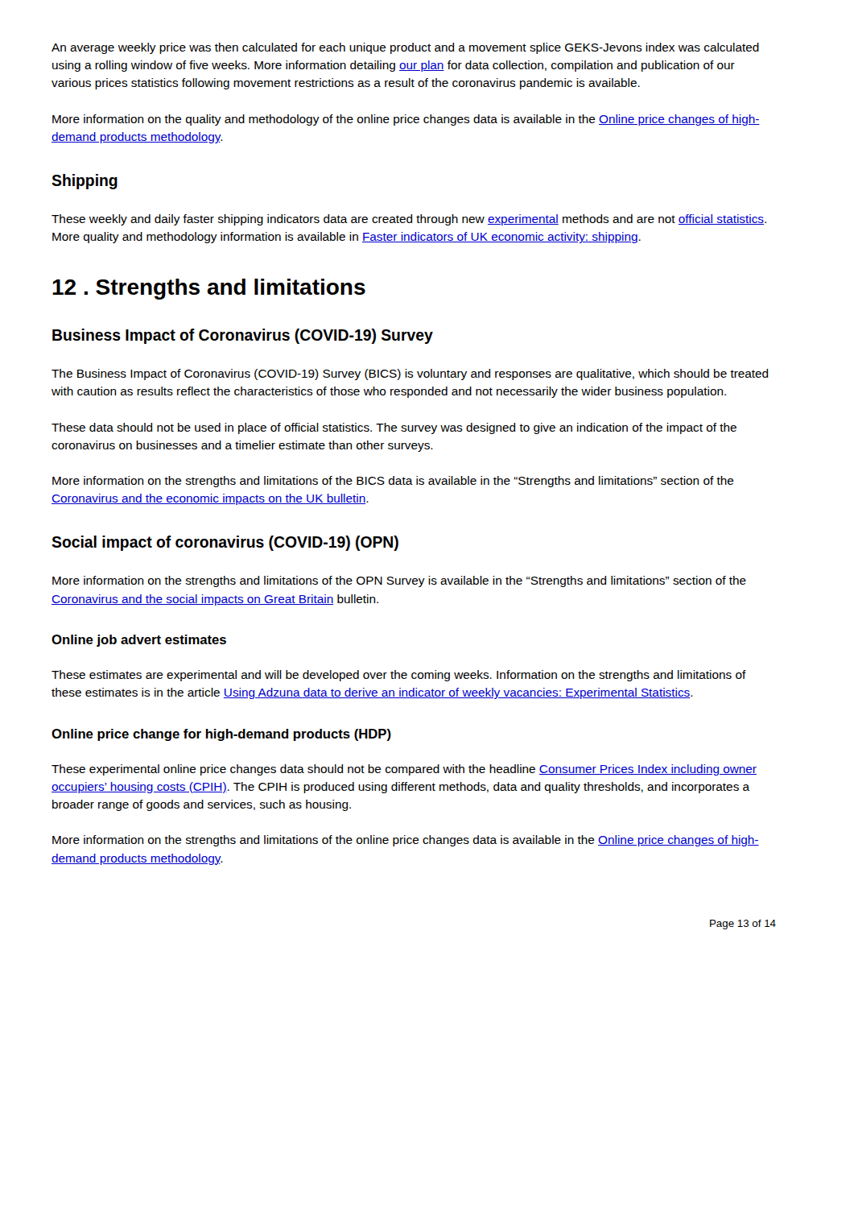An average weekly price was then calculated for each unique product and a movement splice GEKS-Jevons index was calculated using a rolling window of five weeks. More information detailing our plan for data collection, compilation and publication of our various prices statistics following movement restrictions as a result of the coronavirus pandemic is available.
More information on the quality and methodology of the online price changes data is available in the Online price changes of high-demand products methodology.
Shipping
These weekly and daily faster shipping indicators data are created through new experimental methods and are not official statistics. More quality and methodology information is available in Faster indicators of UK economic activity: shipping.
12 . Strengths and limitations
Business Impact of Coronavirus (COVID-19) Survey
The Business Impact of Coronavirus (COVID-19) Survey (BICS) is voluntary and responses are qualitative, which should be treated with caution as results reflect the characteristics of those who responded and not necessarily the wider business population.
These data should not be used in place of official statistics. The survey was designed to give an indication of the impact of the coronavirus on businesses and a timelier estimate than other surveys.
More information on the strengths and limitations of the BICS data is available in the “Strengths and limitations” section of the Coronavirus and the economic impacts on the UK bulletin.
Social impact of coronavirus (COVID-19) (OPN)
More information on the strengths and limitations of the OPN Survey is available in the “Strengths and limitations” section of the Coronavirus and the social impacts on Great Britain bulletin.
Online job advert estimates
These estimates are experimental and will be developed over the coming weeks. Information on the strengths and limitations of these estimates is in the article Using Adzuna data to derive an indicator of weekly vacancies: Experimental Statistics.
Online price change for high-demand products (HDP)
These experimental online price changes data should not be compared with the headline Consumer Prices Index including owner occupiers’ housing costs (CPIH). The CPIH is produced using different methods, data and quality thresholds, and incorporates a broader range of goods and services, such as housing.
More information on the strengths and limitations of the online price changes data is available in the Online price changes of high-demand products methodology.
Page 13 of 14